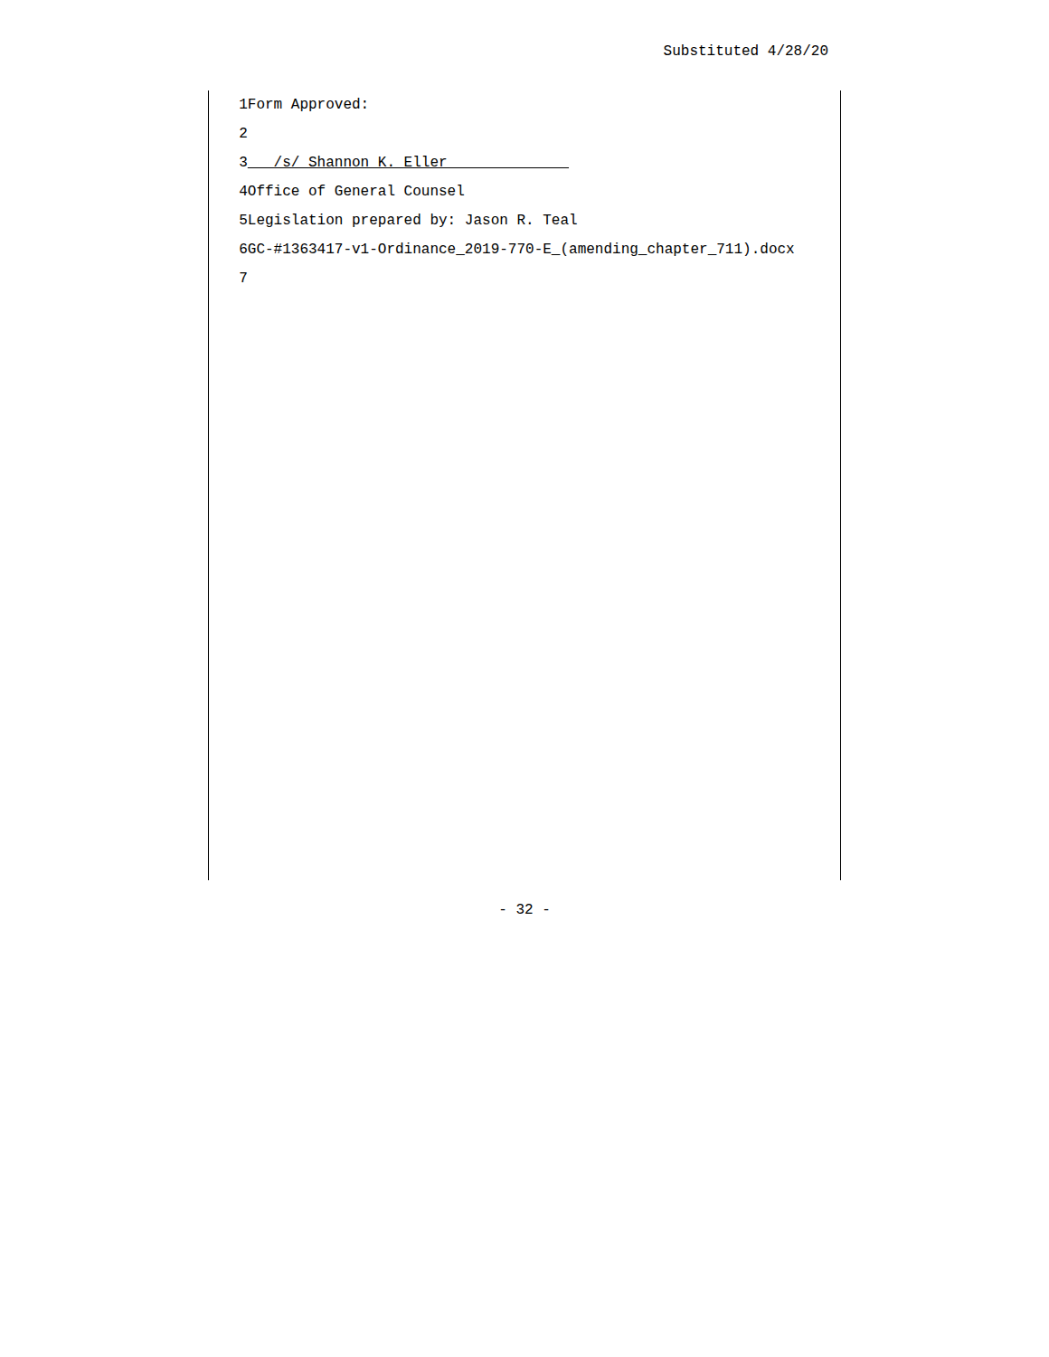Substituted 4/28/20
| 1 | Form Approved: |
| 2 | |
| 3 | /s/ Shannon K. Eller |
| 4 | Office of General Counsel |
| 5 | Legislation prepared by: Jason R. Teal |
| 6 | GC-#1363417-v1-Ordinance_2019-770-E_(amending_chapter_711).docx |
| 7 | |
- 32 -